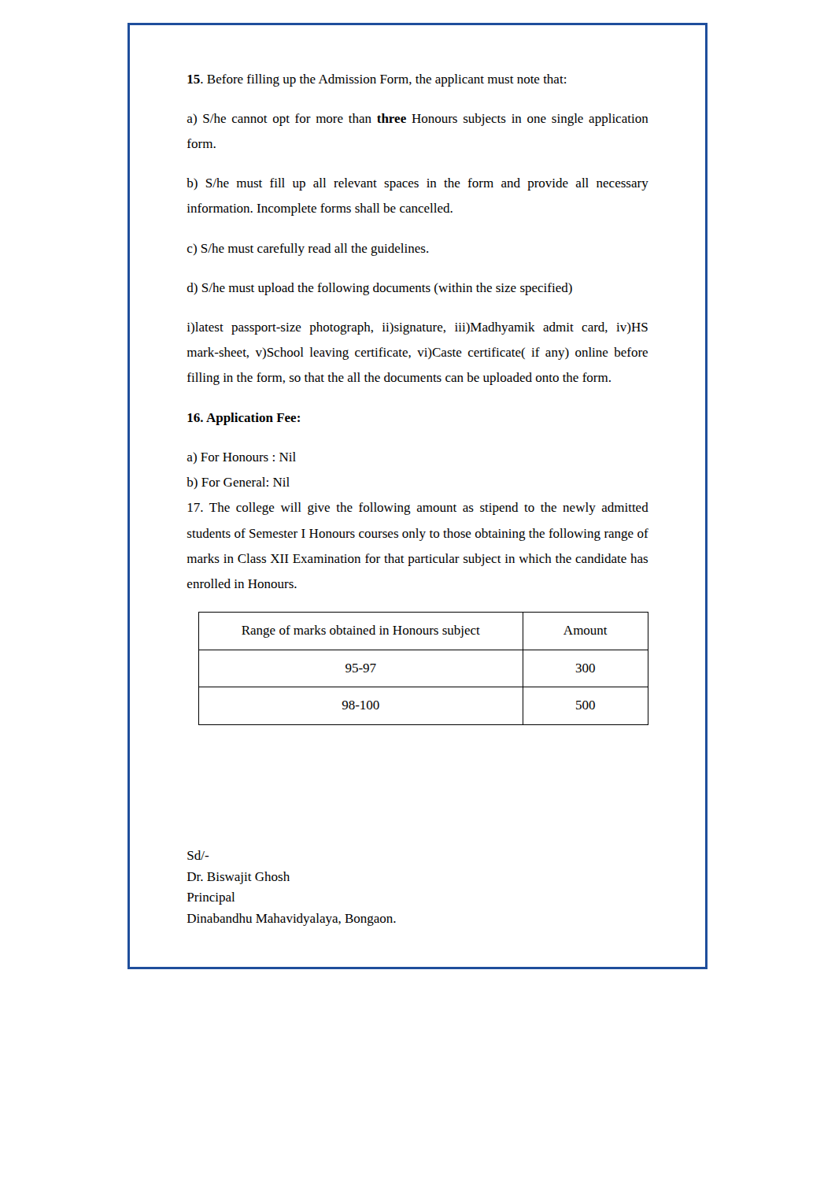15. Before filling up the Admission Form, the applicant must note that:
a) S/he cannot opt for more than three Honours subjects in one single application form.
b) S/he must fill up all relevant spaces in the form and provide all necessary information. Incomplete forms shall be cancelled.
c) S/he must carefully read all the guidelines.
d) S/he must upload the following documents (within the size specified)
i)latest passport-size photograph, ii)signature, iii)Madhyamik admit card, iv)HS mark-sheet, v)School leaving certificate, vi)Caste certificate( if any) online before filling in the form, so that the all the documents can be uploaded onto the form.
16. Application Fee:
a) For Honours : Nil
b) For General: Nil
17. The college will give the following amount as stipend to the newly admitted students of Semester I Honours courses only to those obtaining the following range of marks in Class XII Examination for that particular subject in which the candidate has enrolled in Honours.
| Range of marks obtained in Honours subject | Amount |
| --- | --- |
| 95-97 | 300 |
| 98-100 | 500 |
Sd/-
Dr. Biswajit Ghosh
Principal
Dinabandhu Mahavidyalaya, Bongaon.